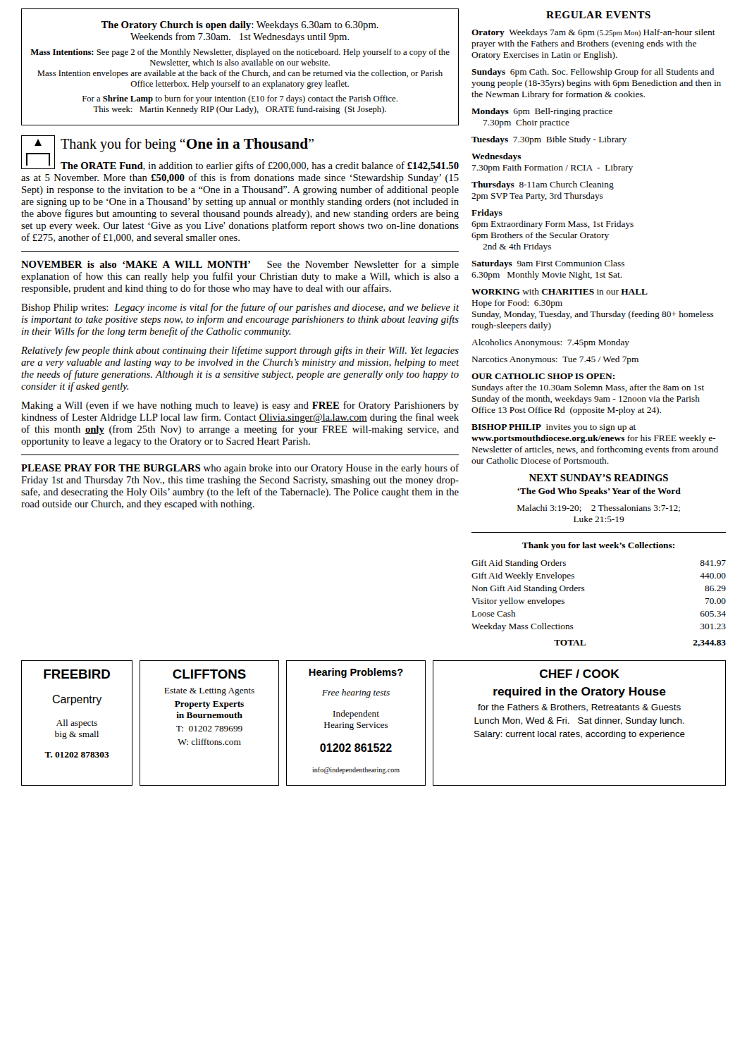The Oratory Church is open daily: Weekdays 6.30am to 6.30pm.
Weekends from 7.30am. 1st Wednesdays until 9pm.
Mass Intentions: See page 2 of the Monthly Newsletter, displayed on the noticeboard. Help yourself to a copy of the Newsletter, which is also available on our website.
Mass Intention envelopes are available at the back of the Church, and can be returned via the collection, or Parish Office letterbox. Help yourself to an explanatory grey leaflet.
For a Shrine Lamp to burn for your intention (£10 for 7 days) contact the Parish Office.
This week: Martin Kennedy RIP (Our Lady), ORATE fund-raising (St Joseph).
Thank you for being “One in a Thousand”
The ORATE Fund, in addition to earlier gifts of £200,000, has a credit balance of £142,541.50 as at 5 November. More than £50,000 of this is from donations made since ‘Stewardship Sunday’ (15 Sept) in response to the invitation to be a “One in a Thousand”. A growing number of additional people are signing up to be ‘One in a Thousand’ by setting up annual or monthly standing orders (not included in the above figures but amounting to several thousand pounds already), and new standing orders are being set up every week. Our latest ‘Give as you Live' donations platform report shows two on-line donations of £275, another of £1,000, and several smaller ones.
NOVEMBER is also ‘MAKE A WILL MONTH’ See the November Newsletter for a simple explanation of how this can really help you fulfil your Christian duty to make a Will, which is also a responsible, prudent and kind thing to do for those who may have to deal with our affairs.
Bishop Philip writes: Legacy income is vital for the future of our parishes and diocese, and we believe it is important to take positive steps now, to inform and encourage parishioners to think about leaving gifts in their Wills for the long term benefit of the Catholic community.
Relatively few people think about continuing their lifetime support through gifts in their Will. Yet legacies are a very valuable and lasting way to be involved in the Church’s ministry and mission, helping to meet the needs of future generations. Although it is a sensitive subject, people are generally only too happy to consider it if asked gently.
Making a Will (even if we have nothing much to leave) is easy and FREE for Oratory Parishioners by kindness of Lester Aldridge LLP local law firm. Contact Olivia.singer@la.law.com during the final week of this month only (from 25th Nov) to arrange a meeting for your FREE will-making service, and opportunity to leave a legacy to the Oratory or to Sacred Heart Parish.
PLEASE PRAY FOR THE BURGLARS who again broke into our Oratory House in the early hours of Friday 1st and Thursday 7th Nov., this time trashing the Second Sacristy, smashing out the money drop-safe, and desecrating the Holy Oils’ aumbry (to the left of the Tabernacle). The Police caught them in the road outside our Church, and they escaped with nothing.
REGULAR EVENTS
Oratory Weekdays 7am & 6pm (5.25pm Mon) Half-an-hour silent prayer with the Fathers and Brothers (evening ends with the Oratory Exercises in Latin or English).
Sundays 6pm Cath. Soc. Fellowship Group for all Students and young people (18-35yrs) begins with 6pm Benediction and then in the Newman Library for formation & cookies.
Mondays 6pm Bell-ringing practice
7.30pm Choir practice
Tuesdays 7.30pm Bible Study - Library
Wednesdays
7.30pm Faith Formation / RCIA - Library
Thursdays 8-11am Church Cleaning
2pm SVP Tea Party, 3rd Thursdays
Fridays
6pm Extraordinary Form Mass, 1st Fridays
6pm Brothers of the Secular Oratory
2nd & 4th Fridays
Saturdays 9am First Communion Class
6.30pm Monthly Movie Night, 1st Sat.
WORKING with CHARITIES in our HALL
Hope for Food: 6.30pm
Sunday, Monday, Tuesday, and Thursday (feeding 80+ homeless rough-sleepers daily)
Alcoholics Anonymous: 7.45pm Monday
Narcotics Anonymous: Tue 7.45 / Wed 7pm
OUR CATHOLIC SHOP IS OPEN:
Sundays after the 10.30am Solemn Mass, after the 8am on 1st Sunday of the month, weekdays 9am - 12noon via the Parish Office 13 Post Office Rd (opposite M-ploy at 24).
BISHOP PHILIP invites you to sign up at www.portsmouthdiocese.org.uk/enews for his FREE weekly e-Newsletter of articles, news, and forthcoming events from around our Catholic Diocese of Portsmouth.
NEXT SUNDAY’S READINGS
‘The God Who Speaks’ Year of the Word
Malachi 3:19-20; 2 Thessalonians 3:7-12;
Luke 21:5-19
Thank you for last week’s Collections:
| Gift Aid Standing Orders | 841.97 |
| Gift Aid Weekly Envelopes | 440.00 |
| Non Gift Aid Standing Orders | 86.29 |
| Visitor yellow envelopes | 70.00 |
| Loose Cash | 605.34 |
| Weekday Mass Collections | 301.23 |
| TOTAL | 2,344.83 |
FREEBIRD
Carpentry
All aspects
big & small
T. 01202 878303
CLIFFTONS
Estate & Letting Agents
Property Experts
in Bournemouth
T: 01202 789699
W: clifftons.com
Hearing Problems?
Free hearing tests
Independent
Hearing Services
01202 861522
info@independenthearing.com
CHEF / COOK
required in the Oratory House
for the Fathers & Brothers, Retreatants & Guests
Lunch Mon, Wed & Fri. Sat dinner, Sunday lunch.
Salary: current local rates, according to experience